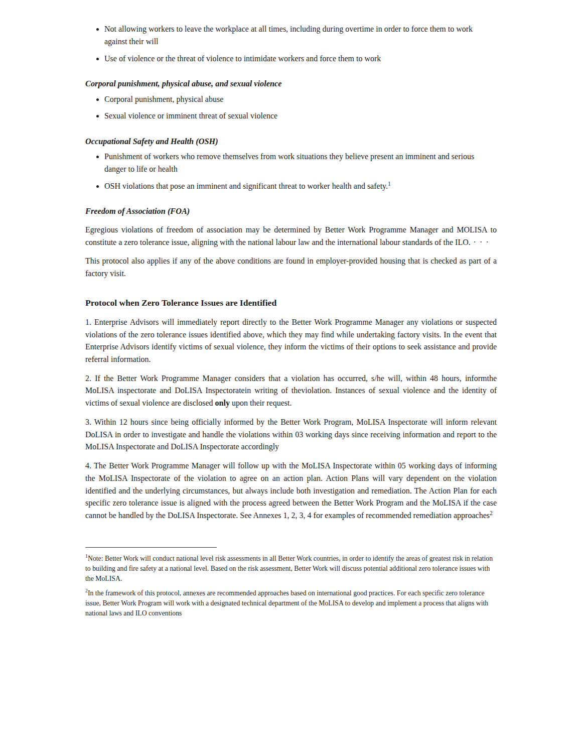Not allowing workers to leave the workplace at all times, including during overtime in order to force them to work against their will
Use of violence or the threat of violence to intimidate workers and force them to work
Corporal punishment, physical abuse, and sexual violence
Corporal punishment, physical abuse
Sexual violence or imminent threat of sexual violence
Occupational Safety and Health (OSH)
Punishment of workers who remove themselves from work situations they believe present an imminent and serious danger to life or health
OSH violations that pose an imminent and significant threat to worker health and safety.1
Freedom of Association (FOA)
Egregious violations of freedom of association may be determined by Better Work Programme Manager and MOLISA to constitute a zero tolerance issue, aligning with the national labour law and the international labour standards of the ILO. · · ·
This protocol also applies if any of the above conditions are found in employer-provided housing that is checked as part of a factory visit.
Protocol when Zero Tolerance Issues are Identified
1. Enterprise Advisors will immediately report directly to the Better Work Programme Manager any violations or suspected violations of the zero tolerance issues identified above, which they may find while undertaking factory visits. In the event that Enterprise Advisors identify victims of sexual violence, they inform the victims of their options to seek assistance and provide referral information.
2. If the Better Work Programme Manager considers that a violation has occurred, s/he will, within 48 hours, informthe MoLISA inspectorate and DoLISA Inspectoratein writing of theviolation. Instances of sexual violence and the identity of victims of sexual violence are disclosed only upon their request.
3. Within 12 hours since being officially informed by the Better Work Program, MoLISA Inspectorate will inform relevant DoLISA in order to investigate and handle the violations within 03 working days since receiving information and report to the MoLISA Inspectorate and DoLISA Inspectorate accordingly
4. The Better Work Programme Manager will follow up with the MoLISA Inspectorate within 05 working days of informing the MoLISA Inspectorate of the violation to agree on an action plan. Action Plans will vary dependent on the violation identified and the underlying circumstances, but always include both investigation and remediation. The Action Plan for each specific zero tolerance issue is aligned with the process agreed between the Better Work Program and the MoLISA if the case cannot be handled by the DoLISA Inspectorate. See Annexes 1, 2, 3, 4 for examples of recommended remediation approaches2
1Note: Better Work will conduct national level risk assessments in all Better Work countries, in order to identify the areas of greatest risk in relation to building and fire safety at a national level. Based on the risk assessment, Better Work will discuss potential additional zero tolerance issues with the MoLISA.
2In the framework of this protocol, annexes are recommended approaches based on international good practices. For each specific zero tolerance issue, Better Work Program will work with a designated technical department of the MoLISA to develop and implement a process that aligns with national laws and ILO conventions